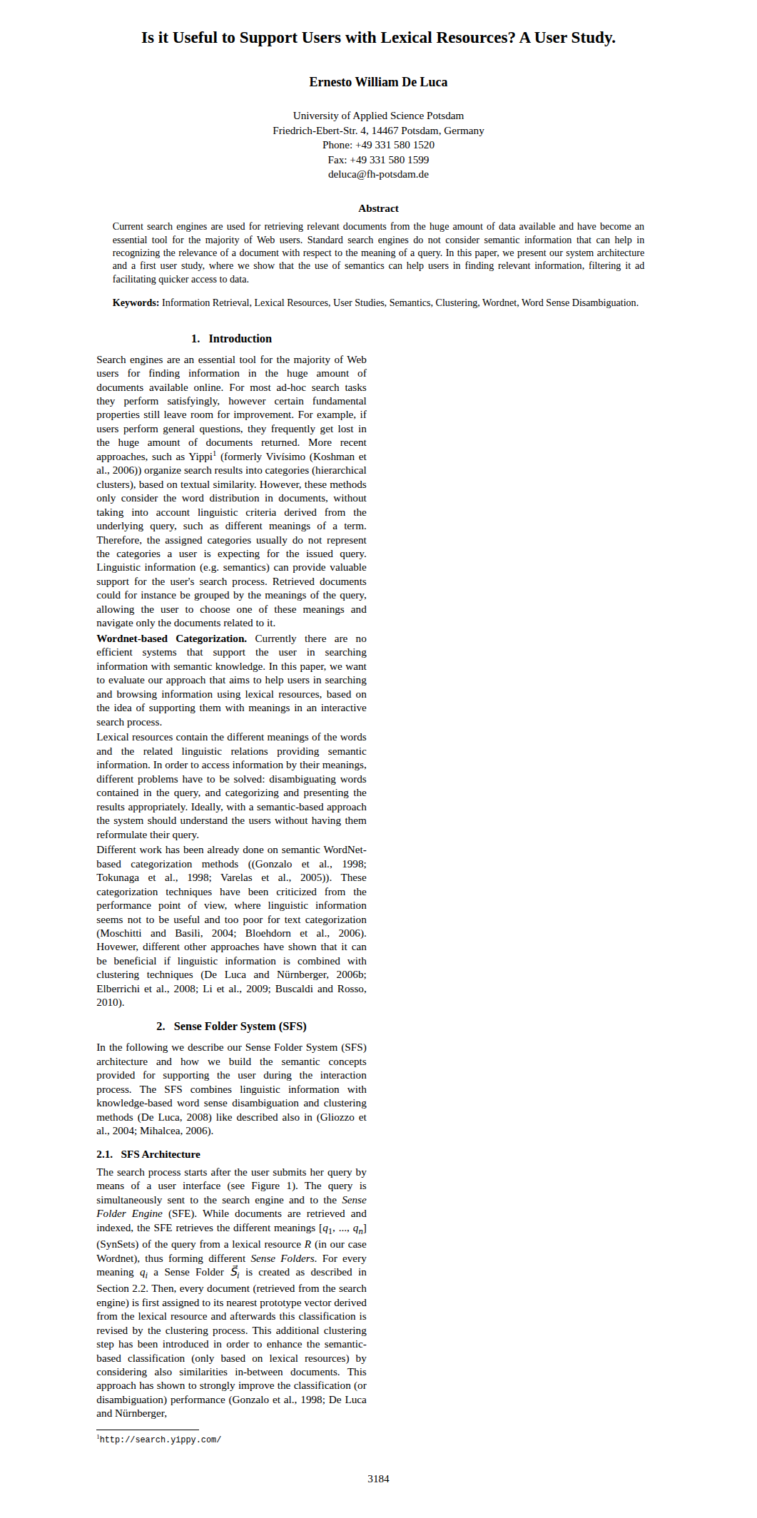Is it Useful to Support Users with Lexical Resources? A User Study.
Ernesto William De Luca
University of Applied Science Potsdam
Friedrich-Ebert-Str. 4, 14467 Potsdam, Germany
Phone: +49 331 580 1520
Fax: +49 331 580 1599
deluca@fh-potsdam.de
Abstract
Current search engines are used for retrieving relevant documents from the huge amount of data available and have become an essential tool for the majority of Web users. Standard search engines do not consider semantic information that can help in recognizing the relevance of a document with respect to the meaning of a query. In this paper, we present our system architecture and a first user study, where we show that the use of semantics can help users in finding relevant information, filtering it ad facilitating quicker access to data.
Keywords: Information Retrieval, Lexical Resources, User Studies, Semantics, Clustering, Wordnet, Word Sense Disambiguation.
1. Introduction
Search engines are an essential tool for the majority of Web users for finding information in the huge amount of documents available online. For most ad-hoc search tasks they perform satisfyingly, however certain fundamental properties still leave room for improvement. For example, if users perform general questions, they frequently get lost in the huge amount of documents returned. More recent approaches, such as Yippi1 (formerly Vivísimo (Koshman et al., 2006)) organize search results into categories (hierarchical clusters), based on textual similarity. However, these methods only consider the word distribution in documents, without taking into account linguistic criteria derived from the underlying query, such as different meanings of a term. Therefore, the assigned categories usually do not represent the categories a user is expecting for the issued query. Linguistic information (e.g. semantics) can provide valuable support for the user's search process. Retrieved documents could for instance be grouped by the meanings of the query, allowing the user to choose one of these meanings and navigate only the documents related to it.
Wordnet-based Categorization. Currently there are no efficient systems that support the user in searching information with semantic knowledge. In this paper, we want to evaluate our approach that aims to help users in searching and browsing information using lexical resources, based on the idea of supporting them with meanings in an interactive search process.
Lexical resources contain the different meanings of the words and the related linguistic relations providing semantic information. In order to access information by their meanings, different problems have to be solved: disambiguating words contained in the query, and categorizing and presenting the results appropriately. Ideally, with a semantic-based approach the system should understand the users without having them reformulate their query.
Different work has been already done on semantic WordNet-based categorization methods ((Gonzalo et al., 1998; Tokunaga et al., 1998; Varelas et al., 2005)). These categorization techniques have been criticized from the performance point of view, where linguistic information seems not to be useful and too poor for text categorization (Moschitti and Basili, 2004; Bloehdorn et al., 2006). Hovewer, different other approaches have shown that it can be beneficial if linguistic information is combined with clustering techniques (De Luca and Nürnberger, 2006b; Elberrichi et al., 2008; Li et al., 2009; Buscaldi and Rosso, 2010).
2. Sense Folder System (SFS)
In the following we describe our Sense Folder System (SFS) architecture and how we build the semantic concepts provided for supporting the user during the interaction process. The SFS combines linguistic information with knowledge-based word sense disambiguation and clustering methods (De Luca, 2008) like described also in (Gliozzo et al., 2004; Mihalcea, 2006).
2.1. SFS Architecture
The search process starts after the user submits her query by means of a user interface (see Figure 1). The query is simultaneously sent to the search engine and to the Sense Folder Engine (SFE). While documents are retrieved and indexed, the SFE retrieves the different meanings [q1, ..., qn] (SynSets) of the query from a lexical resource R (in our case Wordnet), thus forming different Sense Folders. For every meaning qi a Sense Folder S⃗i is created as described in Section 2.2. Then, every document (retrieved from the search engine) is first assigned to its nearest prototype vector derived from the lexical resource and afterwards this classification is revised by the clustering process. This additional clustering step has been introduced in order to enhance the semantic-based classification (only based on lexical resources) by considering also similarities in-between documents. This approach has shown to strongly improve the classification (or disambiguation) performance (Gonzalo et al., 1998; De Luca and Nürnberger,
1http://search.yippy.com/
3184